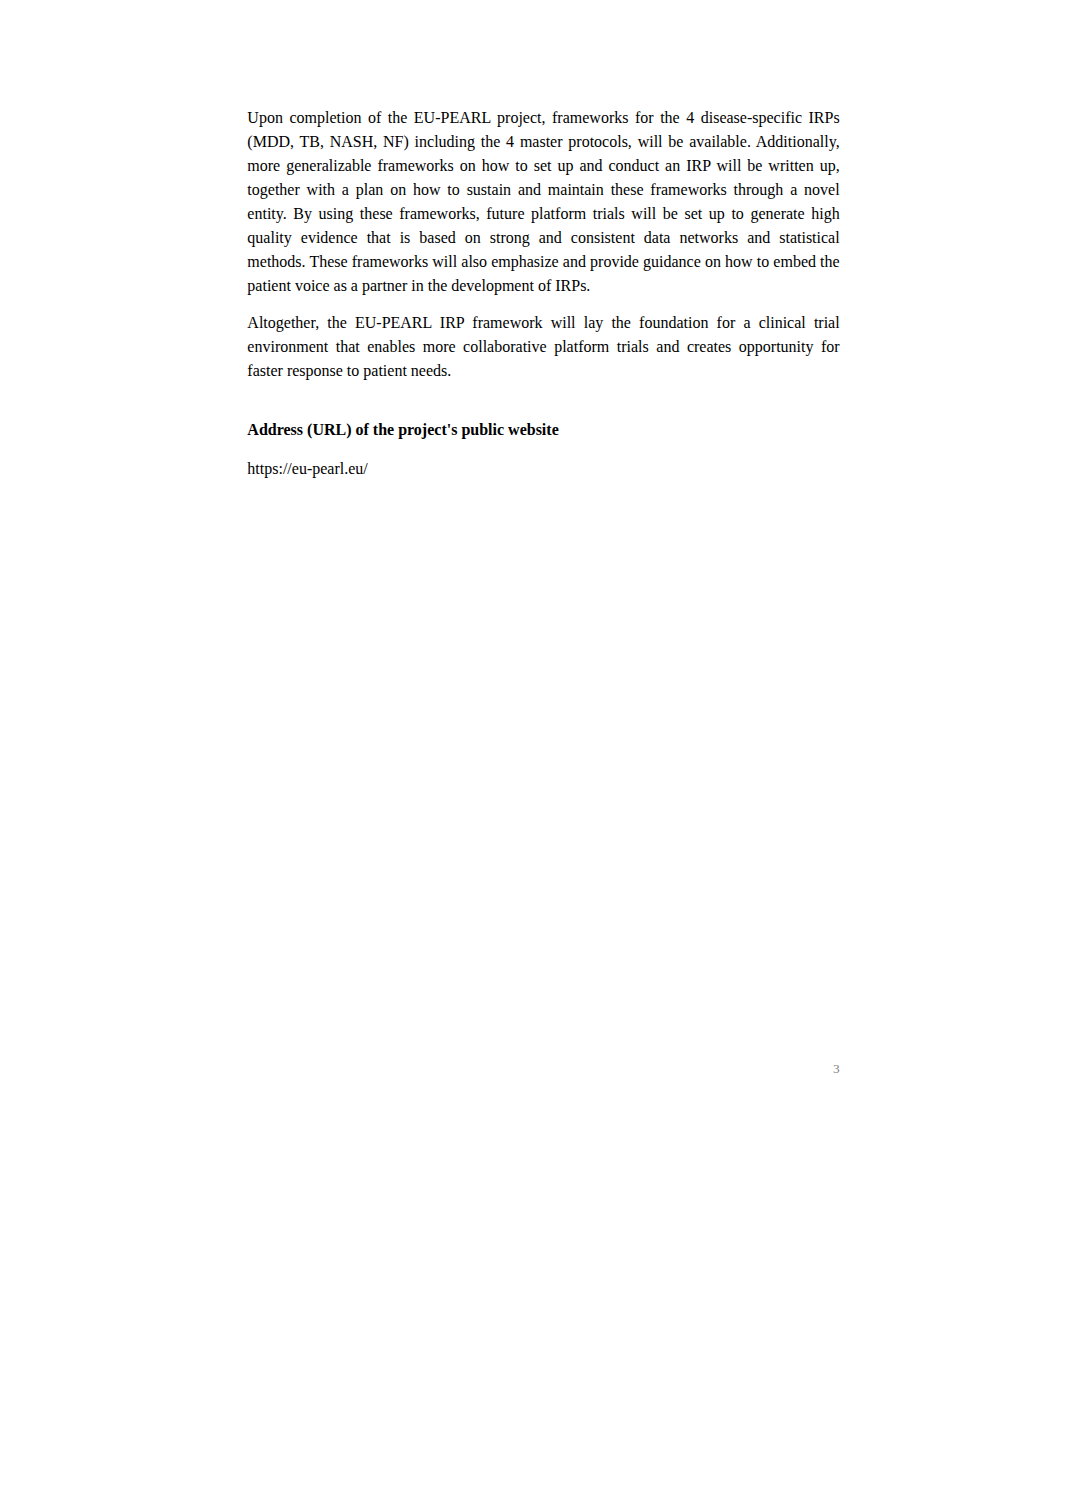Upon completion of the EU-PEARL project, frameworks for the 4 disease-specific IRPs (MDD, TB, NASH, NF) including the 4 master protocols, will be available. Additionally, more generalizable frameworks on how to set up and conduct an IRP will be written up, together with a plan on how to sustain and maintain these frameworks through a novel entity. By using these frameworks, future platform trials will be set up to generate high quality evidence that is based on strong and consistent data networks and statistical methods. These frameworks will also emphasize and provide guidance on how to embed the patient voice as a partner in the development of IRPs.
Altogether, the EU-PEARL IRP framework will lay the foundation for a clinical trial environment that enables more collaborative platform trials and creates opportunity for faster response to patient needs.
Address (URL) of the project's public website
https://eu-pearl.eu/
3